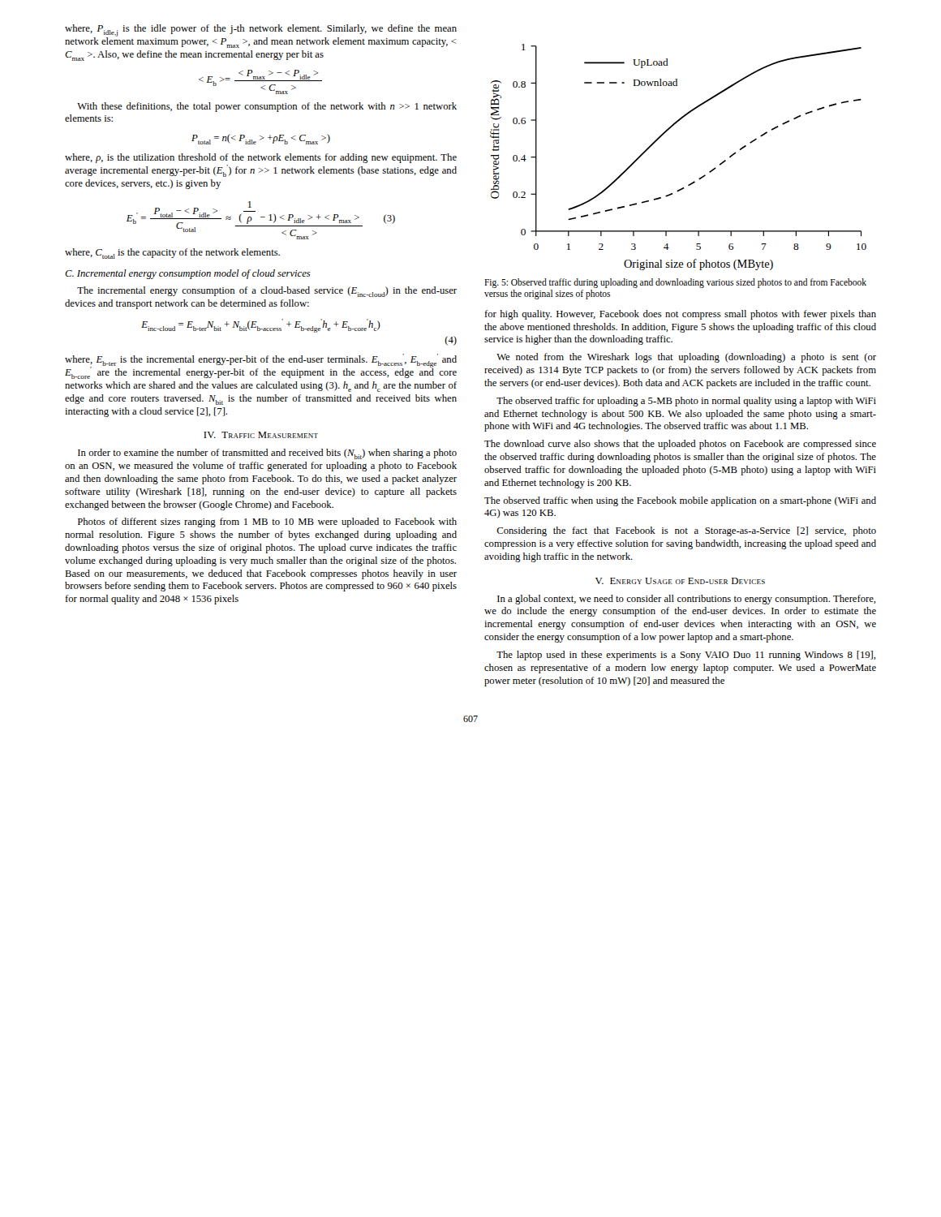where, Pidle,j is the idle power of the j-th network element. Similarly, we define the mean network element maximum power, < Pmax >, and mean network element maximum capacity, < Cmax >. Also, we define the mean incremental energy per bit as
< Eb >= < Pmax > − < Pidle > < Cmax >
With these definitions, the total power consumption of the network with n >> 1 network elements is:
Ptotal = n(< Pidle > +ρEb < Cmax >)
where, ρ, is the utilization threshold of the network elements for adding new equipment. The average incremental energy-per-bit (Eb′) for n >> 1 network elements (base stations, edge and core devices, servers, etc.) is given by
Eb′ = Ptotal − < Pidle > Ctotal ≈ (1 ρ − 1) < Pidle > + < Pmax > < Cmax >
(3)
where, Ctotal is the capacity of the network elements.
C. Incremental energy consumption model of cloud services
The incremental energy consumption of a cloud-based service (Einc-cloud) in the end-user devices and transport network can be determined as follow:
Einc-cloud = Eb-terNbit + Nbit(Eb-access′ + Eb-edge′he + Eb-core′hc)
(4)
where, Eb-ter is the incremental energy-per-bit of the end-user terminals. Eb-access′, Eb-edge′ and Eb-core′ are the incremental energy-per-bit of the equipment in the access, edge and core networks which are shared and the values are calculated using (3). he and hc are the number of edge and core routers traversed. Nbit is the number of transmitted and received bits when interacting with a cloud service [2], [7].
IV. Traffic Measurement
In order to examine the number of transmitted and received bits (Nbit) when sharing a photo on an OSN, we measured the volume of traffic generated for uploading a photo to Facebook and then downloading the same photo from Facebook. To do this, we used a packet analyzer software utility (Wireshark [18], running on the end-user device) to capture all packets exchanged between the browser (Google Chrome) and Facebook.
Photos of different sizes ranging from 1 MB to 10 MB were uploaded to Facebook with normal resolution. Figure 5 shows the number of bytes exchanged during uploading and downloading photos versus the size of original photos. The upload curve indicates the traffic volume exchanged during uploading is very much smaller than the original size of the photos. Based on our measurements, we deduced that Facebook compresses photos heavily in user browsers before sending them to Facebook servers. Photos are compressed to 960 × 640 pixels for normal quality and 2048 × 1536 pixels
0 0.2 0.4 0.6 0.8 1 0 1 2 3 4 5 6 7 8 9 10 Original size of photos (MByte) Observed traffic (MByte) UpLoad Download
Fig. 5: Observed traffic during uploading and downloading various sized photos to and from Facebook versus the original sizes of photos
for high quality. However, Facebook does not compress small photos with fewer pixels than the above mentioned thresholds. In addition, Figure 5 shows the uploading traffic of this cloud service is higher than the downloading traffic.
We noted from the Wireshark logs that uploading (downloading) a photo is sent (or received) as 1314 Byte TCP packets to (or from) the servers followed by ACK packets from the servers (or end-user devices). Both data and ACK packets are included in the traffic count.
The observed traffic for uploading a 5-MB photo in normal quality using a laptop with WiFi and Ethernet technology is about 500 KB. We also uploaded the same photo using a smart-phone with WiFi and 4G technologies. The observed traffic was about 1.1 MB.
The download curve also shows that the uploaded photos on Facebook are compressed since the observed traffic during downloading photos is smaller than the original size of photos. The observed traffic for downloading the uploaded photo (5-MB photo) using a laptop with WiFi and Ethernet technology is 200 KB.
The observed traffic when using the Facebook mobile application on a smart-phone (WiFi and 4G) was 120 KB.
Considering the fact that Facebook is not a Storage-as-a-Service [2] service, photo compression is a very effective solution for saving bandwidth, increasing the upload speed and avoiding high traffic in the network.
V. Energy Usage of End-user Devices
In a global context, we need to consider all contributions to energy consumption. Therefore, we do include the energy consumption of the end-user devices. In order to estimate the incremental energy consumption of end-user devices when interacting with an OSN, we consider the energy consumption of a low power laptop and a smart-phone.
The laptop used in these experiments is a Sony VAIO Duo 11 running Windows 8 [19], chosen as representative of a modern low energy laptop computer. We used a PowerMate power meter (resolution of 10 mW) [20] and measured the
607